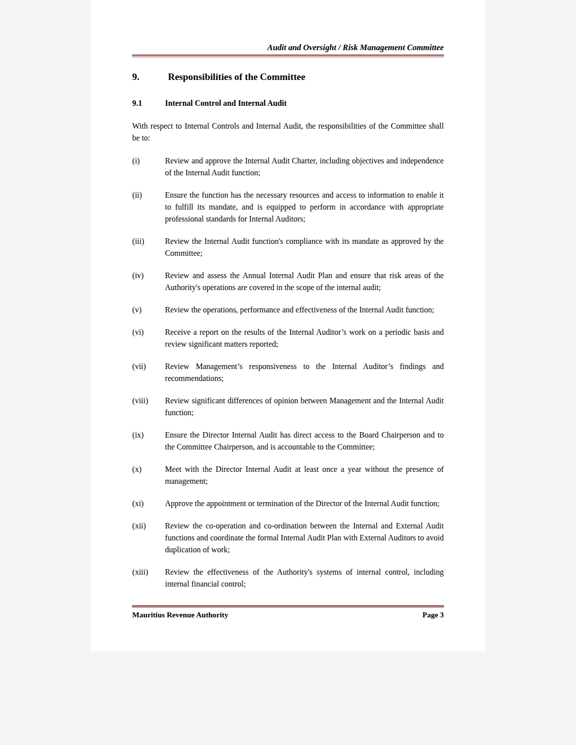Audit and Oversight / Risk Management Committee
9. Responsibilities of the Committee
9.1 Internal Control and Internal Audit
With respect to Internal Controls and Internal Audit, the responsibilities of the Committee shall be to:
(i) Review and approve the Internal Audit Charter, including objectives and independence of the Internal Audit function;
(ii) Ensure the function has the necessary resources and access to information to enable it to fulfill its mandate, and is equipped to perform in accordance with appropriate professional standards for Internal Auditors;
(iii) Review the Internal Audit function's compliance with its mandate as approved by the Committee;
(iv) Review and assess the Annual Internal Audit Plan and ensure that risk areas of the Authority's operations are covered in the scope of the internal audit;
(v) Review the operations, performance and effectiveness of the Internal Audit function;
(vi) Receive a report on the results of the Internal Auditor’s work on a periodic basis and review significant matters reported;
(vii) Review Management’s responsiveness to the Internal Auditor’s findings and recommendations;
(viii) Review significant differences of opinion between Management and the Internal Audit function;
(ix) Ensure the Director Internal Audit has direct access to the Board Chairperson and to the Committee Chairperson, and is accountable to the Committee;
(x) Meet with the Director Internal Audit at least once a year without the presence of management;
(xi) Approve the appointment or termination of the Director of the Internal Audit function;
(xii) Review the co-operation and co-ordination between the Internal and External Audit functions and coordinate the formal Internal Audit Plan with External Auditors to avoid duplication of work;
(xiii) Review the effectiveness of the Authority's systems of internal control, including internal financial control;
Mauritius Revenue Authority Page 3